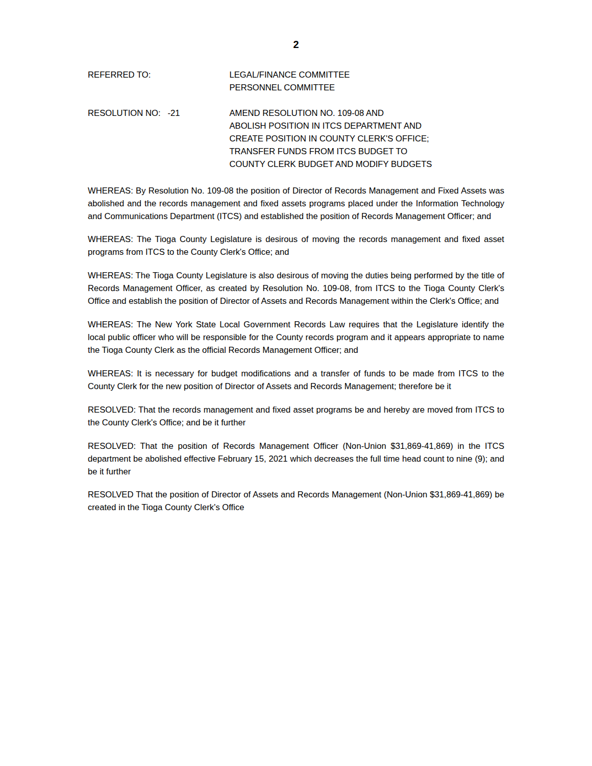2
| REFERRED TO: | LEGAL/FINANCE COMMITTEE PERSONNEL COMMITTEE |
| RESOLUTION NO: -21 | AMEND RESOLUTION NO. 109-08 AND ABOLISH POSITION IN ITCS DEPARTMENT AND CREATE POSITION IN COUNTY CLERK'S OFFICE; TRANSFER FUNDS FROM ITCS BUDGET TO COUNTY CLERK BUDGET AND MODIFY BUDGETS |
WHEREAS: By Resolution No. 109-08 the position of Director of Records Management and Fixed Assets was abolished and the records management and fixed assets programs placed under the Information Technology and Communications Department (ITCS) and established the position of Records Management Officer; and
WHEREAS: The Tioga County Legislature is desirous of moving the records management and fixed asset programs from ITCS to the County Clerk's Office; and
WHEREAS: The Tioga County Legislature is also desirous of moving the duties being performed by the title of Records Management Officer, as created by Resolution No. 109-08, from ITCS to the Tioga County Clerk's Office and establish the position of Director of Assets and Records Management within the Clerk's Office; and
WHEREAS: The New York State Local Government Records Law requires that the Legislature identify the local public officer who will be responsible for the County records program and it appears appropriate to name the Tioga County Clerk as the official Records Management Officer; and
WHEREAS: It is necessary for budget modifications and a transfer of funds to be made from ITCS to the County Clerk for the new position of Director of Assets and Records Management; therefore be it
RESOLVED: That the records management and fixed asset programs be and hereby are moved from ITCS to the County Clerk's Office; and be it further
RESOLVED: That the position of Records Management Officer (Non-Union $31,869-41,869) in the ITCS department be abolished effective February 15, 2021 which decreases the full time head count to nine (9); and be it further
RESOLVED That the position of Director of Assets and Records Management (Non-Union $31,869-41,869) be created in the Tioga County Clerk's Office